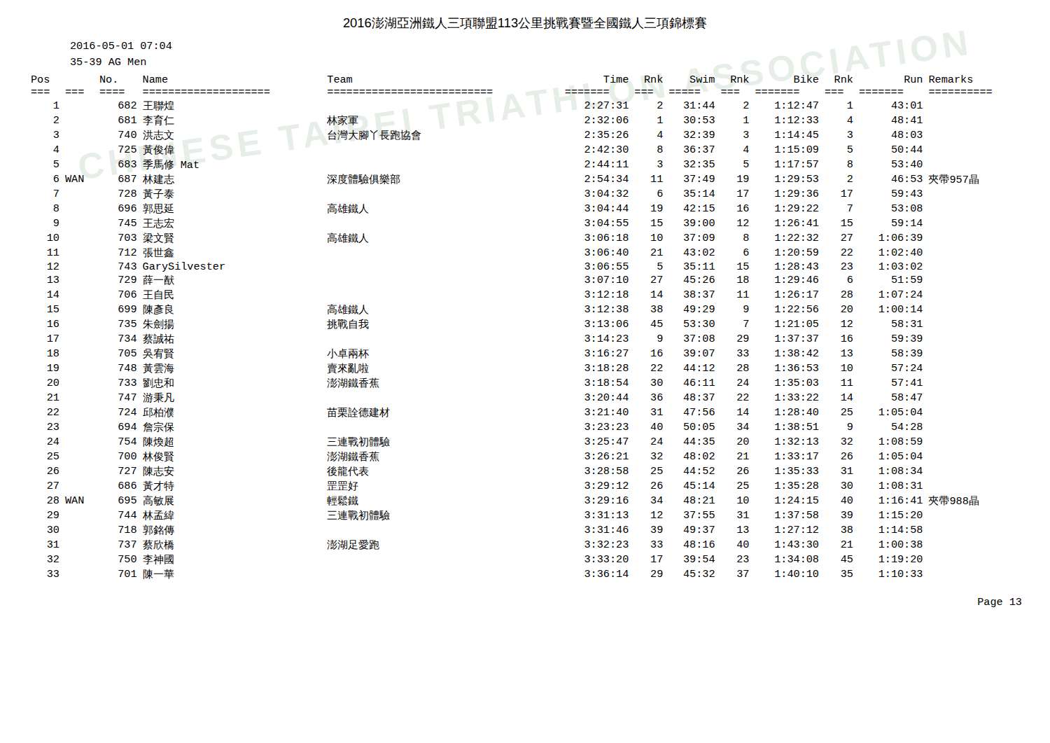CHINESE TAIPEI TRIATHLON ASSOCIATION
2016澎湖亞洲鐵人三項聯盟113公里挑戰賽暨全國鐵人三項錦標賽
2016-05-01 07:04
35-39 AG Men
| Pos | | No. | Name | Team | Time | Rnk | Swim | Rnk | Bike | Rnk | Run | Remarks |
| --- | --- | --- | --- | --- | --- | --- | --- | --- | --- | --- | --- | --- |
| === | === | ==== | ==================== | ========================== | ======= | === | ===== | === | ======= | === | ======= | ========== |
| 1 | | 682 | 王聯煌 | | 2:27:31 | 2 | 31:44 | 2 | 1:12:47 | 1 | 43:01 | |
| 2 | | 681 | 李育仁 | 林家軍 | 2:32:06 | 1 | 30:53 | 1 | 1:12:33 | 4 | 48:41 | |
| 3 | | 740 | 洪志文 | 台灣大腳丫長跑協會 | 2:35:26 | 4 | 32:39 | 3 | 1:14:45 | 3 | 48:03 | |
| 4 | | 725 | 黃俊偉 | | 2:42:30 | 8 | 36:37 | 4 | 1:15:09 | 5 | 50:44 | |
| 5 | | 683 | 季馬修 Mat | | 2:44:11 | 3 | 32:35 | 5 | 1:17:57 | 8 | 53:40 | |
| 6 | WAN | 687 | 林建志 | 深度體驗俱樂部 | 2:54:34 | 11 | 37:49 | 19 | 1:29:53 | 2 | 46:53 | 夾帶957晶 |
| 7 | | 728 | 黃子泰 | | 3:04:32 | 6 | 35:14 | 17 | 1:29:36 | 17 | 59:43 | |
| 8 | | 696 | 郭思延 | 高雄鐵人 | 3:04:44 | 19 | 42:15 | 16 | 1:29:22 | 7 | 53:08 | |
| 9 | | 745 | 王志宏 | | 3:04:55 | 15 | 39:00 | 12 | 1:26:41 | 15 | 59:14 | |
| 10 | | 703 | 梁文賢 | 高雄鐵人 | 3:06:18 | 10 | 37:09 | 8 | 1:22:32 | 27 | 1:06:39 | |
| 11 | | 712 | 張世鑫 | | 3:06:40 | 21 | 43:02 | 6 | 1:20:59 | 22 | 1:02:40 | |
| 12 | | 743 | GarySilvester | | 3:06:55 | 5 | 35:11 | 15 | 1:28:43 | 23 | 1:03:02 | |
| 13 | | 729 | 薛一猷 | | 3:07:10 | 27 | 45:26 | 18 | 1:29:46 | 6 | 51:59 | |
| 14 | | 706 | 王自民 | | 3:12:18 | 14 | 38:37 | 11 | 1:26:17 | 28 | 1:07:24 | |
| 15 | | 699 | 陳彥良 | 高雄鐵人 | 3:12:38 | 38 | 49:29 | 9 | 1:22:56 | 20 | 1:00:14 | |
| 16 | | 735 | 朱劍揚 | 挑戰自我 | 3:13:06 | 45 | 53:30 | 7 | 1:21:05 | 12 | 58:31 | |
| 17 | | 734 | 蔡誠祐 | | 3:14:23 | 9 | 37:08 | 29 | 1:37:37 | 16 | 59:39 | |
| 18 | | 705 | 吳宥賢 | 小卓兩杯 | 3:16:27 | 16 | 39:07 | 33 | 1:38:42 | 13 | 58:39 | |
| 19 | | 748 | 黃雲海 | 賣來亂啦 | 3:18:28 | 22 | 44:12 | 28 | 1:36:53 | 10 | 57:24 | |
| 20 | | 733 | 劉忠和 | 澎湖鐵香蕉 | 3:18:54 | 30 | 46:11 | 24 | 1:35:03 | 11 | 57:41 | |
| 21 | | 747 | 游秉凡 | | 3:20:44 | 36 | 48:37 | 22 | 1:33:22 | 14 | 58:47 | |
| 22 | | 724 | 邱柏濮 | 苗栗詮德建材 | 3:21:40 | 31 | 47:56 | 14 | 1:28:40 | 25 | 1:05:04 | |
| 23 | | 694 | 詹宗保 | | 3:23:23 | 40 | 50:05 | 34 | 1:38:51 | 9 | 54:28 | |
| 24 | | 754 | 陳煥超 | 三連戰初體驗 | 3:25:47 | 24 | 44:35 | 20 | 1:32:13 | 32 | 1:08:59 | |
| 25 | | 700 | 林俊賢 | 澎湖鐵香蕉 | 3:26:21 | 32 | 48:02 | 21 | 1:33:17 | 26 | 1:05:04 | |
| 26 | | 727 | 陳志安 | 後龍代表 | 3:28:58 | 25 | 44:52 | 26 | 1:35:33 | 31 | 1:08:34 | |
| 27 | | 686 | 黃才特 | 罡罡好 | 3:29:12 | 26 | 45:14 | 25 | 1:35:28 | 30 | 1:08:31 | |
| 28 | WAN | 695 | 高敏展 | 輕鬆鐵 | 3:29:16 | 34 | 48:21 | 10 | 1:24:15 | 40 | 1:16:41 | 夾帶988晶 |
| 29 | | 744 | 林孟緯 | 三連戰初體驗 | 3:31:13 | 12 | 37:55 | 31 | 1:37:58 | 39 | 1:15:20 | |
| 30 | | 718 | 郭銘傳 | | 3:31:46 | 39 | 49:37 | 13 | 1:27:12 | 38 | 1:14:58 | |
| 31 | | 737 | 蔡欣橋 | 澎湖足愛跑 | 3:32:23 | 33 | 48:16 | 40 | 1:43:30 | 21 | 1:00:38 | |
| 32 | | 750 | 李神國 | | 3:33:20 | 17 | 39:54 | 23 | 1:34:08 | 45 | 1:19:20 | |
| 33 | | 701 | 陳一華 | | 3:36:14 | 29 | 45:32 | 37 | 1:40:10 | 35 | 1:10:33 | |
Page 13